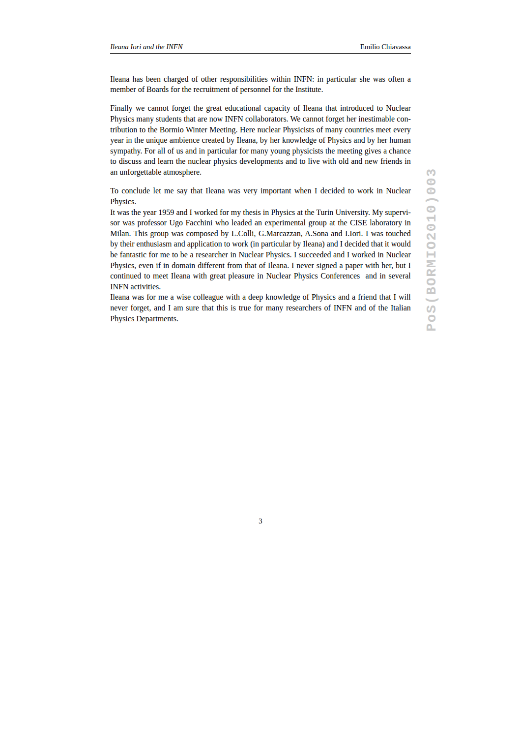Ileana Iori and the INFN Emilio Chiavassa
Ileana has been charged of other responsibilities within INFN: in particular she was often a member of Boards for the recruitment of personnel for the Institute.
Finally we cannot forget the great educational capacity of Ileana that introduced to Nuclear Physics many students that are now INFN collaborators. We cannot forget her inestimable contribution to the Bormio Winter Meeting. Here nuclear Physicists of many countries meet every year in the unique ambience created by Ileana, by her knowledge of Physics and by her human sympathy. For all of us and in particular for many young physicists the meeting gives a chance to discuss and learn the nuclear physics developments and to live with old and new friends in an unforgettable atmosphere.
To conclude let me say that Ileana was very important when I decided to work in Nuclear Physics.
It was the year 1959 and I worked for my thesis in Physics at the Turin University. My supervisor was professor Ugo Facchini who leaded an experimental group at the CISE laboratory in Milan. This group was composed by L.Colli, G.Marcazzan, A.Sona and I.Iori. I was touched by their enthusiasm and application to work (in particular by Ileana) and I decided that it would be fantastic for me to be a researcher in Nuclear Physics. I succeeded and I worked in Nuclear Physics, even if in domain different from that of Ileana. I never signed a paper with her, but I continued to meet Ileana with great pleasure in Nuclear Physics Conferences and in several INFN activities.
Ileana was for me a wise colleague with a deep knowledge of Physics and a friend that I will never forget, and I am sure that this is true for many researchers of INFN and of the Italian Physics Departments.
PoS(BORMIO2010)003
3